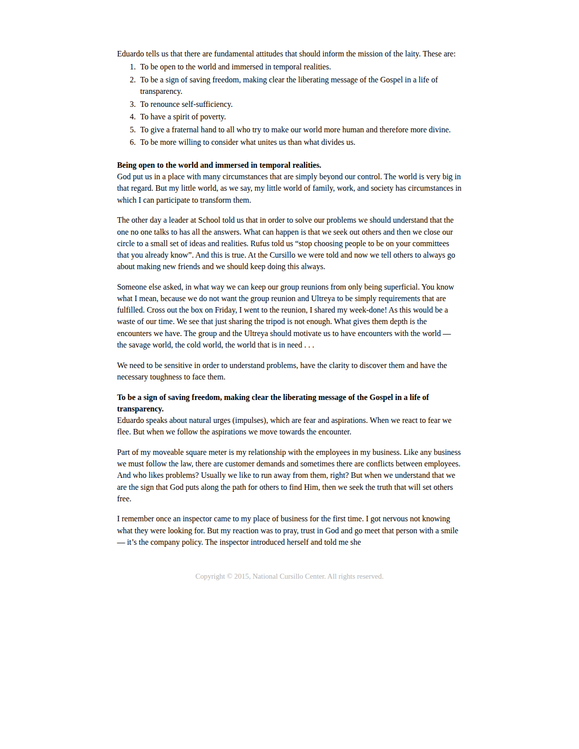Eduardo tells us that there are fundamental attitudes that should inform the mission of the laity. These are:
To be open to the world and immersed in temporal realities.
To be a sign of saving freedom, making clear the liberating message of the Gospel in a life of transparency.
To renounce self-sufficiency.
To have a spirit of poverty.
To give a fraternal hand to all who try to make our world more human and therefore more divine.
To be more willing to consider what unites us than what divides us.
Being open to the world and immersed in temporal realities.
God put us in a place with many circumstances that are simply beyond our control. The world is very big in that regard. But my little world, as we say, my little world of family, work, and society has circumstances in which I can participate to transform them.
The other day a leader at School told us that in order to solve our problems we should understand that the one no one talks to has all the answers. What can happen is that we seek out others and then we close our circle to a small set of ideas and realities. Rufus told us “stop choosing people to be on your committees that you already know”. And this is true. At the Cursillo we were told and now we tell others to always go about making new friends and we should keep doing this always.
Someone else asked, in what way we can keep our group reunions from only being superficial. You know what I mean, because we do not want the group reunion and Ultreya to be simply requirements that are fulfilled. Cross out the box on Friday, I went to the reunion, I shared my week-done! As this would be a waste of our time. We see that just sharing the tripod is not enough. What gives them depth is the encounters we have. The group and the Ultreya should motivate us to have encounters with the world — the savage world, the cold world, the world that is in need . . .
We need to be sensitive in order to understand problems, have the clarity to discover them and have the necessary toughness to face them.
To be a sign of saving freedom, making clear the liberating message of the Gospel in a life of transparency.
Eduardo speaks about natural urges (impulses), which are fear and aspirations. When we react to fear we flee. But when we follow the aspirations we move towards the encounter.
Part of my moveable square meter is my relationship with the employees in my business. Like any business we must follow the law, there are customer demands and sometimes there are conflicts between employees. And who likes problems? Usually we like to run away from them, right? But when we understand that we are the sign that God puts along the path for others to find Him, then we seek the truth that will set others free.
I remember once an inspector came to my place of business for the first time. I got nervous not knowing what they were looking for. But my reaction was to pray, trust in God and go meet that person with a smile — it’s the company policy. The inspector introduced herself and told me she
Copyright © 2015, National Cursillo Center. All rights reserved.